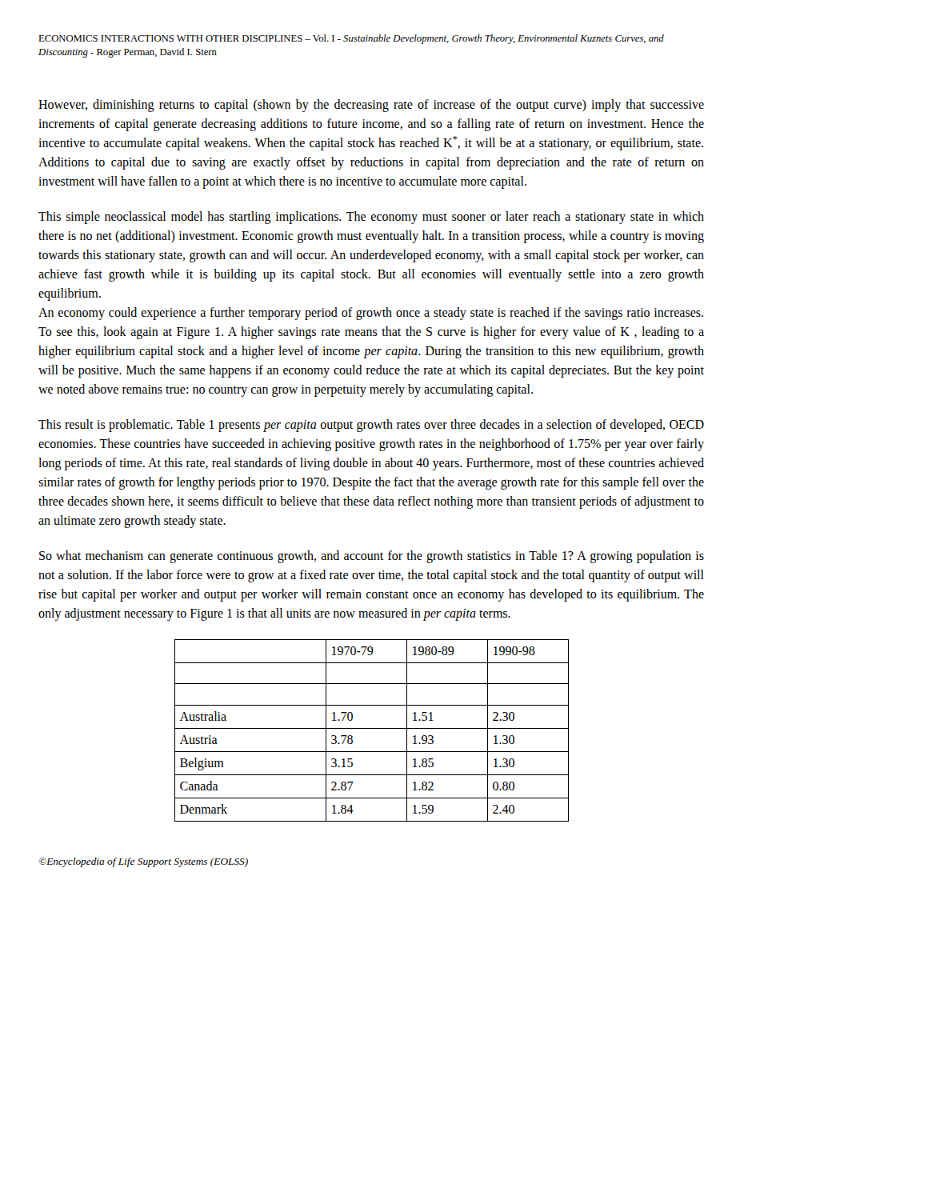ECONOMICS INTERACTIONS WITH OTHER DISCIPLINES – Vol. I - Sustainable Development, Growth Theory, Environmental Kuznets Curves, and Discounting - Roger Perman, David I. Stern
However, diminishing returns to capital (shown by the decreasing rate of increase of the output curve) imply that successive increments of capital generate decreasing additions to future income, and so a falling rate of return on investment. Hence the incentive to accumulate capital weakens. When the capital stock has reached K*, it will be at a stationary, or equilibrium, state. Additions to capital due to saving are exactly offset by reductions in capital from depreciation and the rate of return on investment will have fallen to a point at which there is no incentive to accumulate more capital.
This simple neoclassical model has startling implications. The economy must sooner or later reach a stationary state in which there is no net (additional) investment. Economic growth must eventually halt. In a transition process, while a country is moving towards this stationary state, growth can and will occur. An underdeveloped economy, with a small capital stock per worker, can achieve fast growth while it is building up its capital stock. But all economies will eventually settle into a zero growth equilibrium.
An economy could experience a further temporary period of growth once a steady state is reached if the savings ratio increases. To see this, look again at Figure 1. A higher savings rate means that the S curve is higher for every value of K , leading to a higher equilibrium capital stock and a higher level of income per capita. During the transition to this new equilibrium, growth will be positive. Much the same happens if an economy could reduce the rate at which its capital depreciates. But the key point we noted above remains true: no country can grow in perpetuity merely by accumulating capital.
This result is problematic. Table 1 presents per capita output growth rates over three decades in a selection of developed, OECD economies. These countries have succeeded in achieving positive growth rates in the neighborhood of 1.75% per year over fairly long periods of time. At this rate, real standards of living double in about 40 years. Furthermore, most of these countries achieved similar rates of growth for lengthy periods prior to 1970. Despite the fact that the average growth rate for this sample fell over the three decades shown here, it seems difficult to believe that these data reflect nothing more than transient periods of adjustment to an ultimate zero growth steady state.
So what mechanism can generate continuous growth, and account for the growth statistics in Table 1? A growing population is not a solution. If the labor force were to grow at a fixed rate over time, the total capital stock and the total quantity of output will rise but capital per worker and output per worker will remain constant once an economy has developed to its equilibrium. The only adjustment necessary to Figure 1 is that all units are now measured in per capita terms.
| | 1970-79 | 1980-89 | 1990-98 |
| Australia | 1.70 | 1.51 | 2.30 |
| Austria | 3.78 | 1.93 | 1.30 |
| Belgium | 3.15 | 1.85 | 1.30 |
| Canada | 2.87 | 1.82 | 0.80 |
| Denmark | 1.84 | 1.59 | 2.40 |
©Encyclopedia of Life Support Systems (EOLSS)